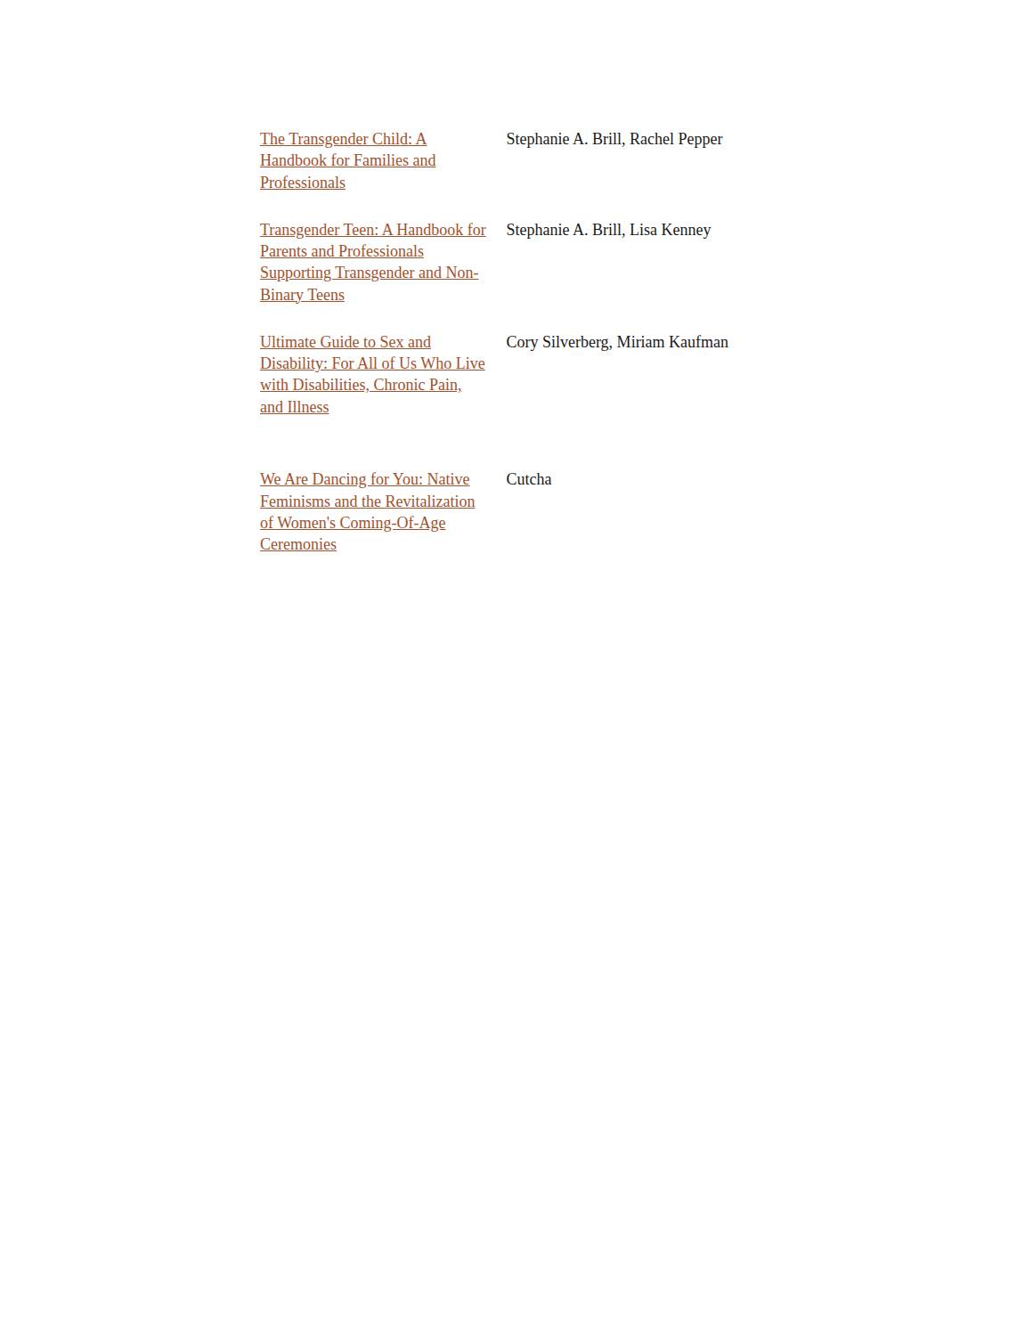| The Transgender Child: A Handbook for Families and Professionals | Stephanie A. Brill, Rachel Pepper |
| Transgender Teen: A Handbook for Parents and Professionals Supporting Transgender and Non-Binary Teens | Stephanie A. Brill, Lisa Kenney |
| Ultimate Guide to Sex and Disability: For All of Us Who Live with Disabilities, Chronic Pain, and Illness | Cory Silverberg, Miriam Kaufman |
| We Are Dancing for You: Native Feminisms and the Revitalization of Women's Coming-Of-Age Ceremonies | Cutcha |